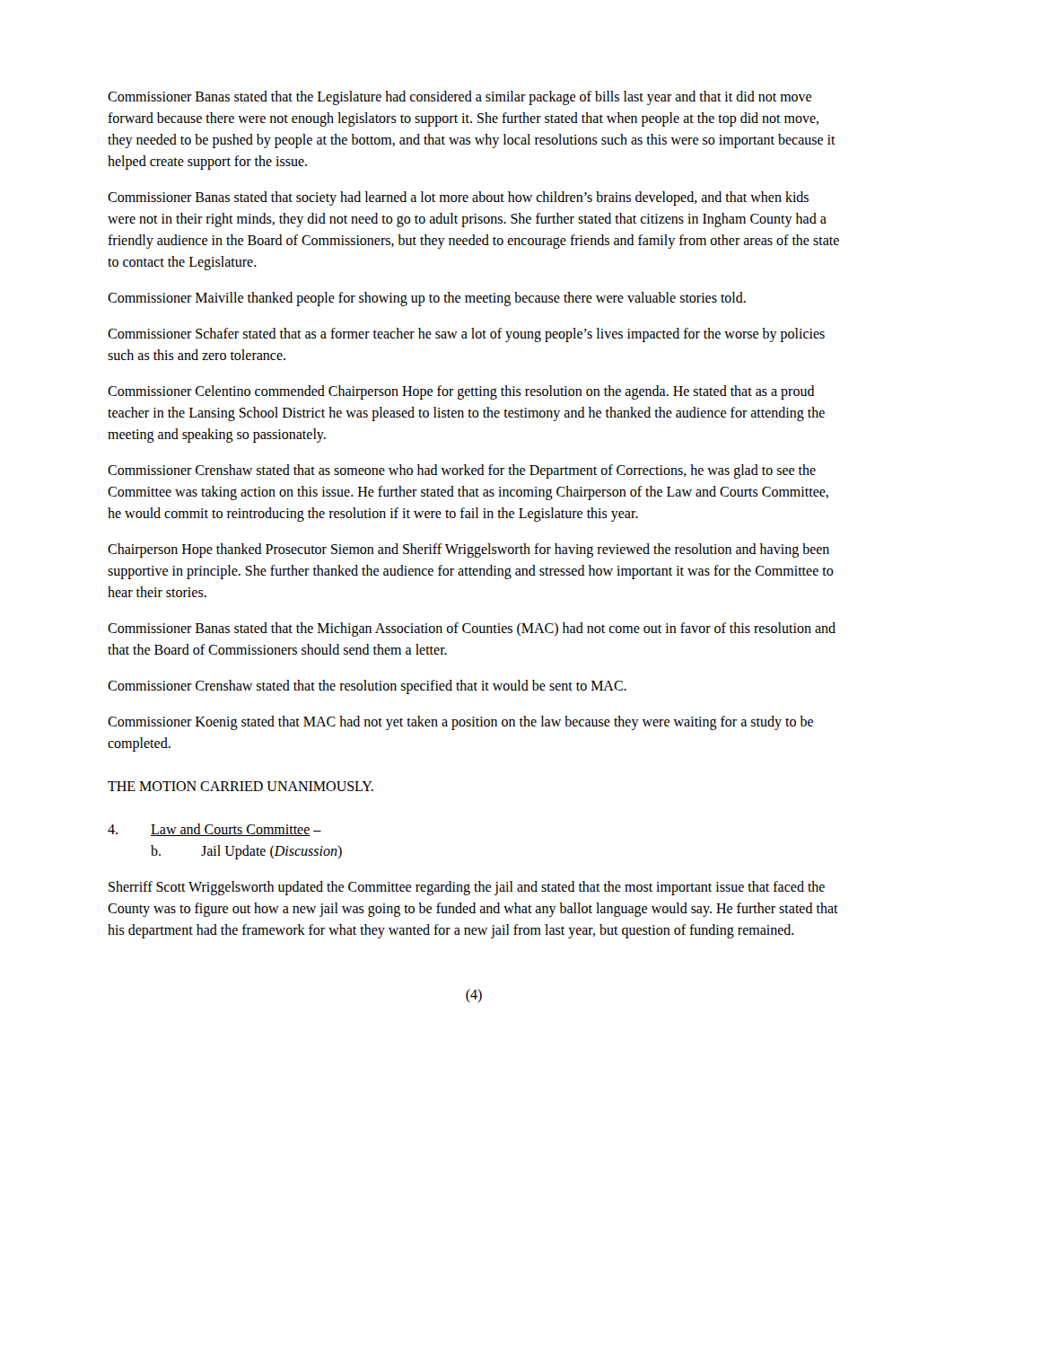Commissioner Banas stated that the Legislature had considered a similar package of bills last year and that it did not move forward because there were not enough legislators to support it. She further stated that when people at the top did not move, they needed to be pushed by people at the bottom, and that was why local resolutions such as this were so important because it helped create support for the issue.
Commissioner Banas stated that society had learned a lot more about how children’s brains developed, and that when kids were not in their right minds, they did not need to go to adult prisons. She further stated that citizens in Ingham County had a friendly audience in the Board of Commissioners, but they needed to encourage friends and family from other areas of the state to contact the Legislature.
Commissioner Maiville thanked people for showing up to the meeting because there were valuable stories told.
Commissioner Schafer stated that as a former teacher he saw a lot of young people’s lives impacted for the worse by policies such as this and zero tolerance.
Commissioner Celentino commended Chairperson Hope for getting this resolution on the agenda. He stated that as a proud teacher in the Lansing School District he was pleased to listen to the testimony and he thanked the audience for attending the meeting and speaking so passionately.
Commissioner Crenshaw stated that as someone who had worked for the Department of Corrections, he was glad to see the Committee was taking action on this issue. He further stated that as incoming Chairperson of the Law and Courts Committee, he would commit to reintroducing the resolution if it were to fail in the Legislature this year.
Chairperson Hope thanked Prosecutor Siemon and Sheriff Wriggelsworth for having reviewed the resolution and having been supportive in principle. She further thanked the audience for attending and stressed how important it was for the Committee to hear their stories.
Commissioner Banas stated that the Michigan Association of Counties (MAC) had not come out in favor of this resolution and that the Board of Commissioners should send them a letter.
Commissioner Crenshaw stated that the resolution specified that it would be sent to MAC.
Commissioner Koenig stated that MAC had not yet taken a position on the law because they were waiting for a study to be completed.
THE MOTION CARRIED UNANIMOUSLY.
| 4. | Law and Courts Committee – |
| | b. | Jail Update ( Discussion ) |
Sherriff Scott Wriggelsworth updated the Committee regarding the jail and stated that the most important issue that faced the County was to figure out how a new jail was going to be funded and what any ballot language would say. He further stated that his department had the framework for what they wanted for a new jail from last year, but question of funding remained.
(4)